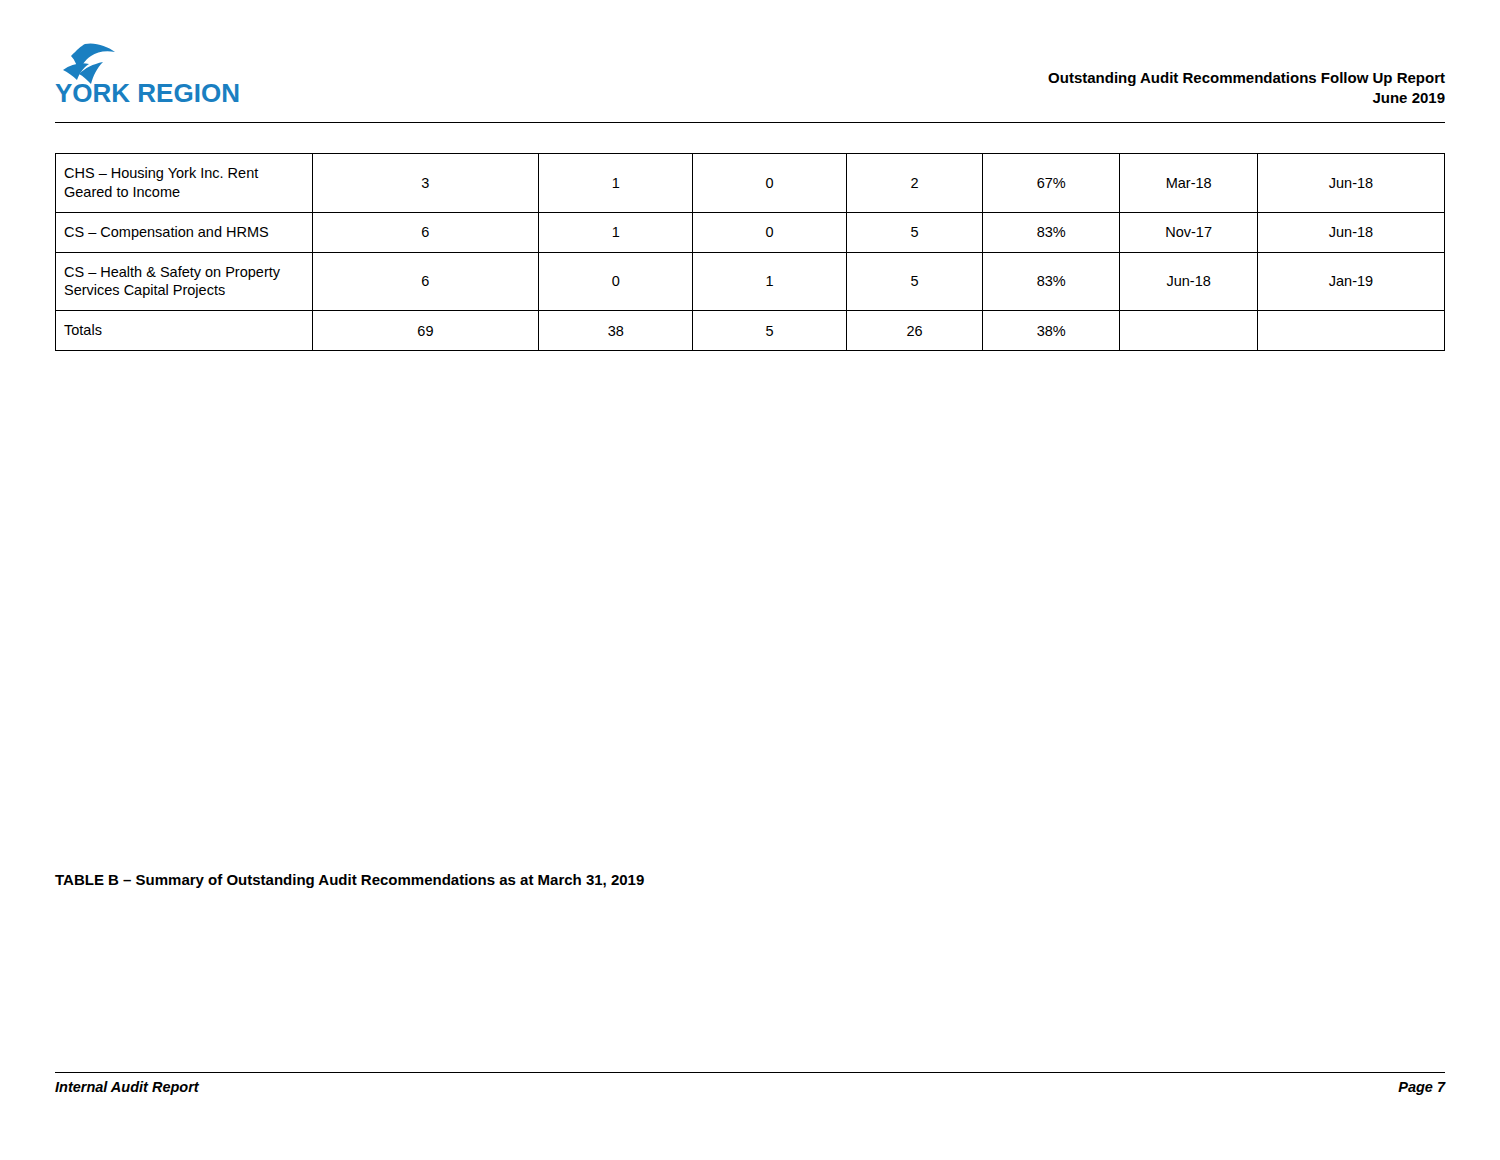YORK REGION
Outstanding Audit Recommendations Follow Up Report
June 2019
| CHS – Housing York Inc. Rent Geared to Income | 3 | 1 | 0 | 2 | 67% | Mar-18 | Jun-18 |
| CS – Compensation and HRMS | 6 | 1 | 0 | 5 | 83% | Nov-17 | Jun-18 |
| CS – Health & Safety on Property Services Capital Projects | 6 | 0 | 1 | 5 | 83% | Jun-18 | Jan-19 |
| Totals | 69 | 38 | 5 | 26 | 38% | | |
TABLE B – Summary of Outstanding Audit Recommendations as at March 31, 2019
Internal Audit Report Page 7